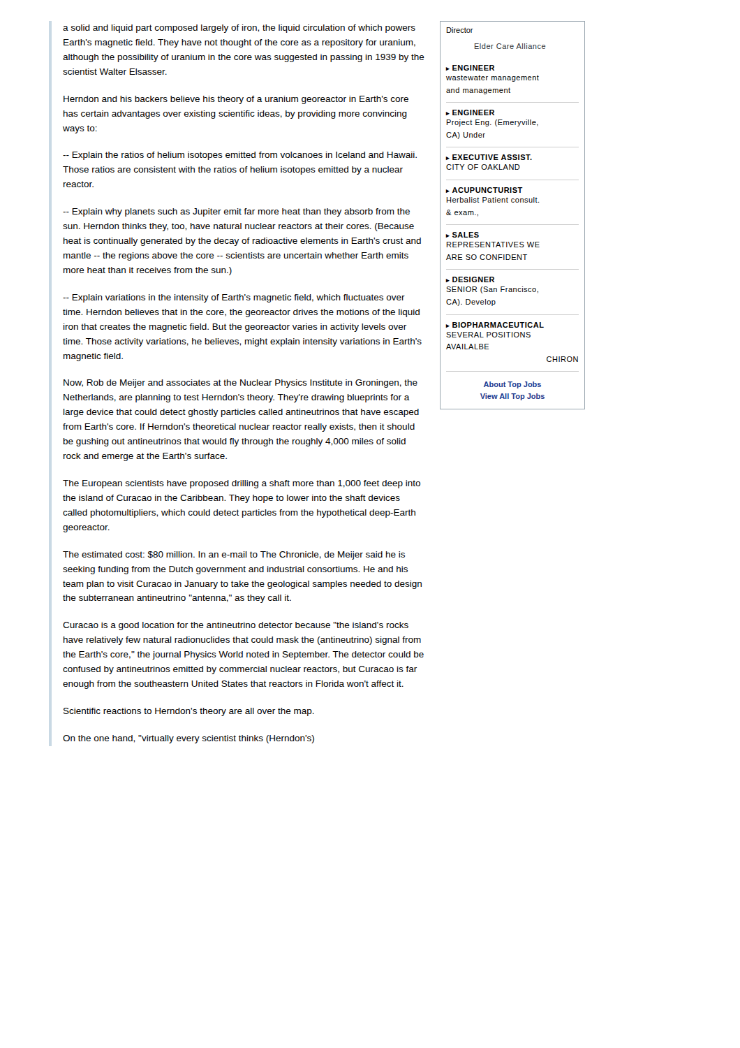Director
Elder Care Alliance
ENGINEER
wastewater management
and management
ENGINEER
Project Eng. (Emeryville,
CA) Under
EXECUTIVE ASSIST.
CITY OF OAKLAND
ACUPUNCTURIST
Herbalist Patient consult.
& exam.,
SALES
REPRESENTATIVES WE
ARE SO CONFIDENT
DESIGNER
SENIOR (San Francisco,
CA). Develop
BIOPHARMACEUTICAL
SEVERAL POSITIONS
AVAILALBE
CHIRON
About Top Jobs View All Top Jobs
a solid and liquid part composed largely of iron, the liquid circulation of which powers Earth's magnetic field. They have not thought of the core as a repository for uranium, although the possibility of uranium in the core was suggested in passing in 1939 by the scientist Walter Elsasser.
Herndon and his backers believe his theory of a uranium georeactor in Earth's core has certain advantages over existing scientific ideas, by providing more convincing ways to:
-- Explain the ratios of helium isotopes emitted from volcanoes in Iceland and Hawaii. Those ratios are consistent with the ratios of helium isotopes emitted by a nuclear reactor.
-- Explain why planets such as Jupiter emit far more heat than they absorb from the sun. Herndon thinks they, too, have natural nuclear reactors at their cores. (Because heat is continually generated by the decay of radioactive elements in Earth's crust and mantle -- the regions above the core -- scientists are uncertain whether Earth emits more heat than it receives from the sun.)
-- Explain variations in the intensity of Earth's magnetic field, which fluctuates over time. Herndon believes that in the core, the georeactor drives the motions of the liquid iron that creates the magnetic field. But the georeactor varies in activity levels over time. Those activity variations, he believes, might explain intensity variations in Earth's magnetic field.
Now, Rob de Meijer and associates at the Nuclear Physics Institute in Groningen, the Netherlands, are planning to test Herndon's theory. They're drawing blueprints for a large device that could detect ghostly particles called antineutrinos that have escaped from Earth's core. If Herndon's theoretical nuclear reactor really exists, then it should be gushing out antineutrinos that would fly through the roughly 4,000 miles of solid rock and emerge at the Earth's surface.
The European scientists have proposed drilling a shaft more than 1,000 feet deep into the island of Curacao in the Caribbean. They hope to lower into the shaft devices called photomultipliers, which could detect particles from the hypothetical deep-Earth georeactor.
The estimated cost: $80 million. In an e-mail to The Chronicle, de Meijer said he is seeking funding from the Dutch government and industrial consortiums. He and his team plan to visit Curacao in January to take the geological samples needed to design the subterranean antineutrino "antenna," as they call it.
Curacao is a good location for the antineutrino detector because "the island's rocks have relatively few natural radionuclides that could mask the (antineutrino) signal from the Earth's core," the journal Physics World noted in September. The detector could be confused by antineutrinos emitted by commercial nuclear reactors, but Curacao is far enough from the southeastern United States that reactors in Florida won't affect it.
Scientific reactions to Herndon's theory are all over the map.
On the one hand, "virtually every scientist thinks (Herndon's)